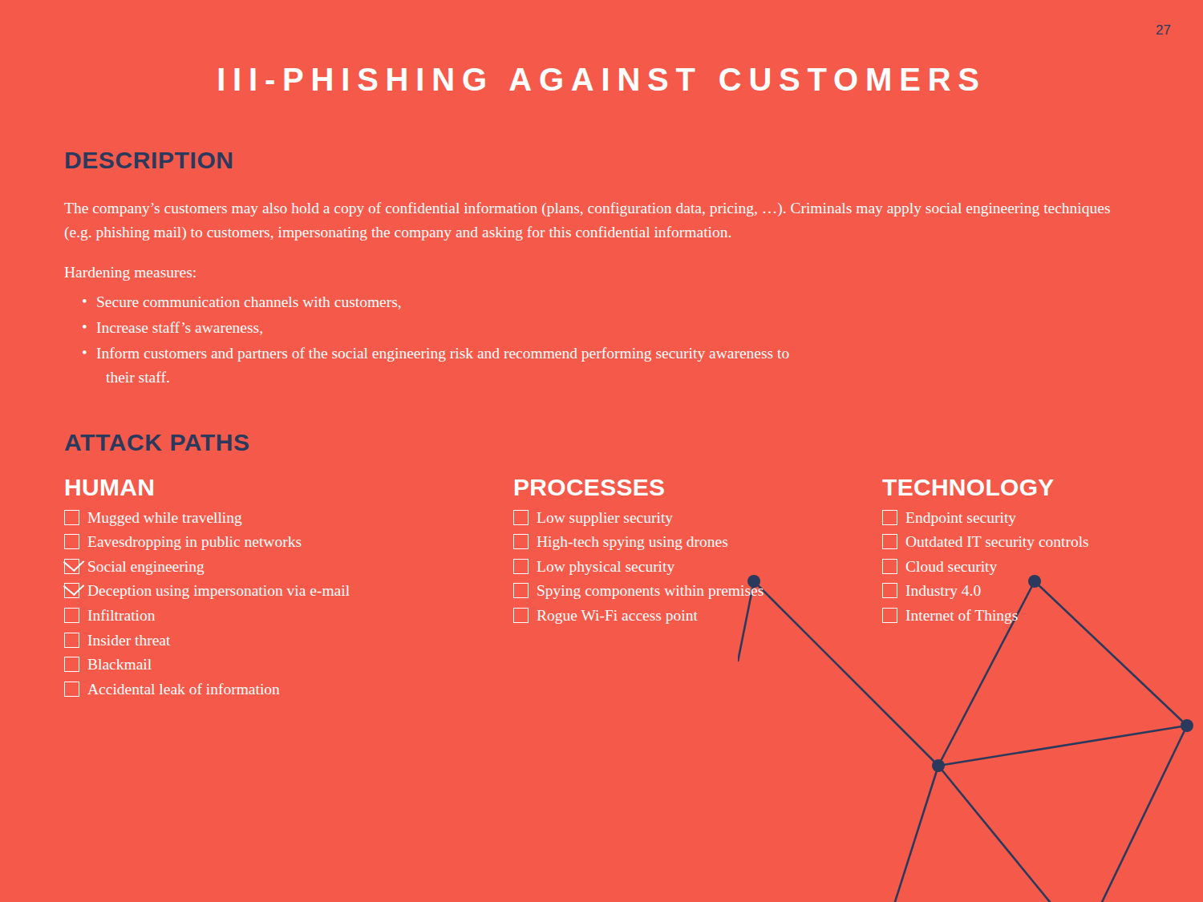27
III‑Phishing Against Customers
Description
The company’s customers may also hold a copy of confidential information (plans, configuration data, pricing, …). Criminals may apply social engineering techniques (e.g. phishing mail) to customers, impersonating the company and asking for this confidential information.
Hardening measures:
Secure communication channels with customers,
Increase staff’s awareness,
Inform customers and partners of the social engineering risk and recommend performing security awareness totheir staff.
Attack Paths
Human
Mugged while travelling
Eavesdropping in public networks
Social engineering
Deception using impersonation via e-mail
Infiltration
Insider threat
Blackmail
Accidental leak of information
Processes
Low supplier security
High-tech spying using drones
Low physical security
Spying components within premises
Rogue Wi-Fi access point
Technology
Endpoint security
Outdated IT security controls
Cloud security
Industry 4.0
Internet of Things